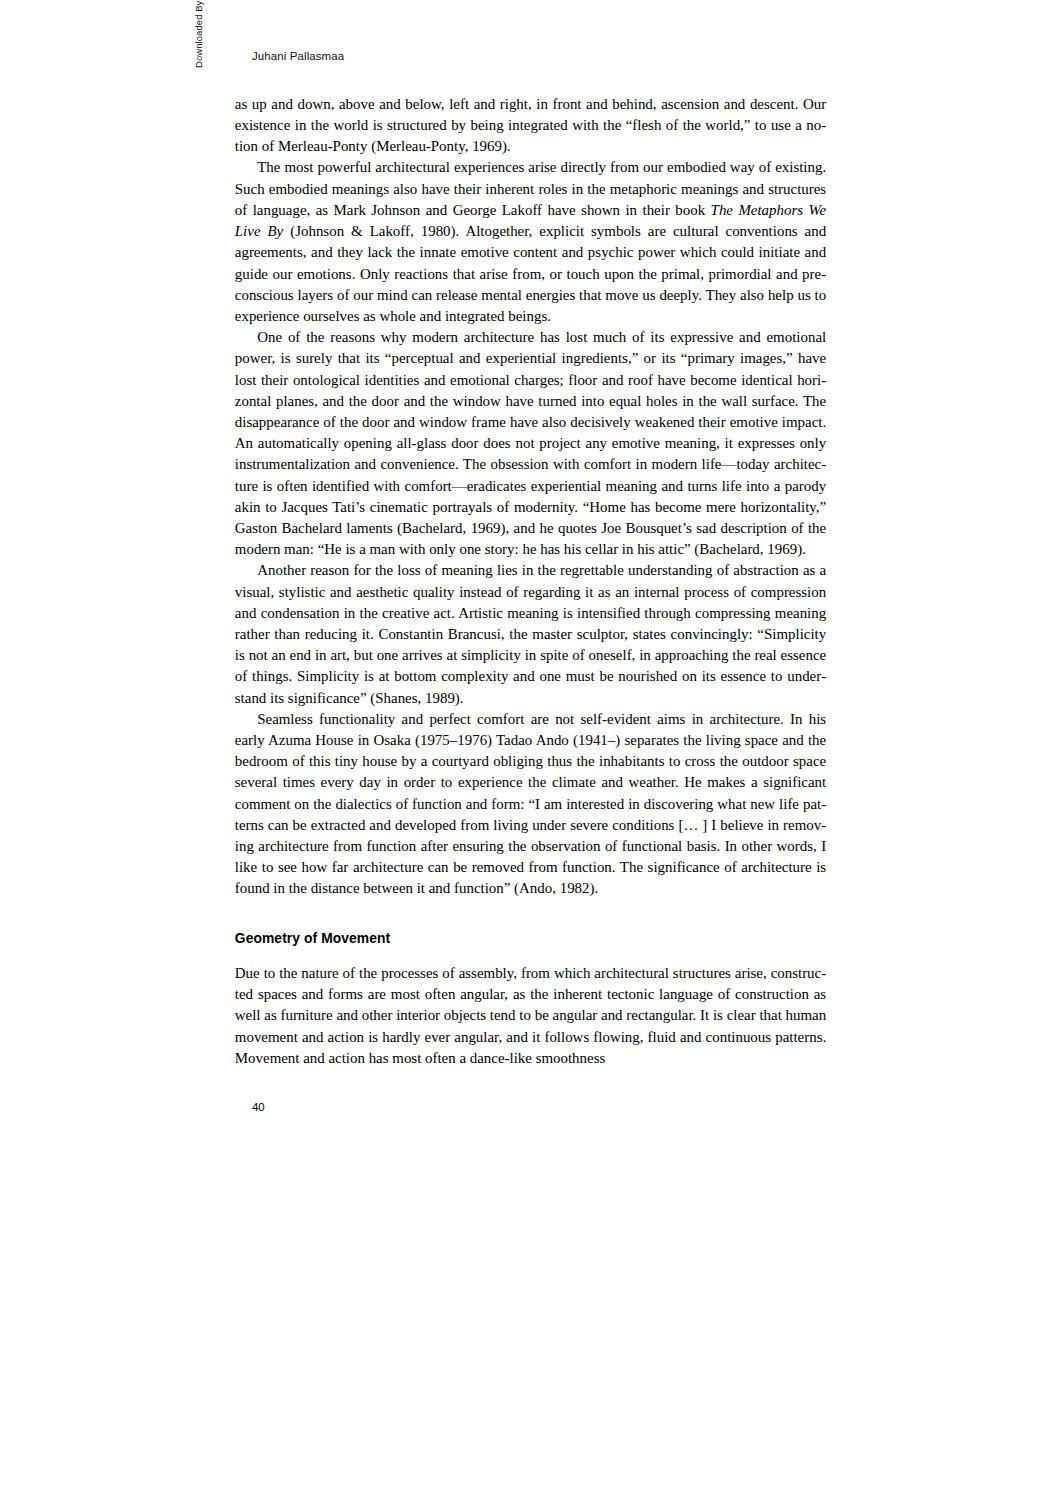Downloaded By: 10.3.98.104 At: 11:34 02 Jul 2022; For: 9781315775869, chapter03, 10.4324/9781315775869.ch03
Juhani Pallasmaa
as up and down, above and below, left and right, in front and behind, ascension and descent. Our existence in the world is structured by being integrated with the “flesh of the world,” to use a notion of Merleau-Ponty (Merleau-Ponty, 1969).
The most powerful architectural experiences arise directly from our embodied way of existing. Such embodied meanings also have their inherent roles in the metaphoric meanings and structures of language, as Mark Johnson and George Lakoff have shown in their book The Metaphors We Live By (Johnson & Lakoff, 1980). Altogether, explicit symbols are cultural conventions and agreements, and they lack the innate emotive content and psychic power which could initiate and guide our emotions. Only reactions that arise from, or touch upon the primal, primordial and preconscious layers of our mind can release mental energies that move us deeply. They also help us to experience ourselves as whole and integrated beings.
One of the reasons why modern architecture has lost much of its expressive and emotional power, is surely that its “perceptual and experiential ingredients,” or its “primary images,” have lost their ontological identities and emotional charges; floor and roof have become identical horizontal planes, and the door and the window have turned into equal holes in the wall surface. The disappearance of the door and window frame have also decisively weakened their emotive impact. An automatically opening all-glass door does not project any emotive meaning, it expresses only instrumentalization and convenience. The obsession with comfort in modern life—today architecture is often identified with comfort—eradicates experiential meaning and turns life into a parody akin to Jacques Tati’s cinematic portrayals of modernity. “Home has become mere horizontality,” Gaston Bachelard laments (Bachelard, 1969), and he quotes Joe Bousquet’s sad description of the modern man: “He is a man with only one story: he has his cellar in his attic” (Bachelard, 1969).
Another reason for the loss of meaning lies in the regrettable understanding of abstraction as a visual, stylistic and aesthetic quality instead of regarding it as an internal process of compression and condensation in the creative act. Artistic meaning is intensified through compressing meaning rather than reducing it. Constantin Brancusi, the master sculptor, states convincingly: “Simplicity is not an end in art, but one arrives at simplicity in spite of oneself, in approaching the real essence of things. Simplicity is at bottom complexity and one must be nourished on its essence to understand its significance” (Shanes, 1989).
Seamless functionality and perfect comfort are not self-evident aims in architecture. In his early Azuma House in Osaka (1975–1976) Tadao Ando (1941–) separates the living space and the bedroom of this tiny house by a courtyard obliging thus the inhabitants to cross the outdoor space several times every day in order to experience the climate and weather. He makes a significant comment on the dialectics of function and form: “I am interested in discovering what new life patterns can be extracted and developed from living under severe conditions [… ] I believe in removing architecture from function after ensuring the observation of functional basis. In other words, I like to see how far architecture can be removed from function. The significance of architecture is found in the distance between it and function” (Ando, 1982).
Geometry of Movement
Due to the nature of the processes of assembly, from which architectural structures arise, constructed spaces and forms are most often angular, as the inherent tectonic language of construction as well as furniture and other interior objects tend to be angular and rectangular. It is clear that human movement and action is hardly ever angular, and it follows flowing, fluid and continuous patterns. Movement and action has most often a dance-like smoothness
40